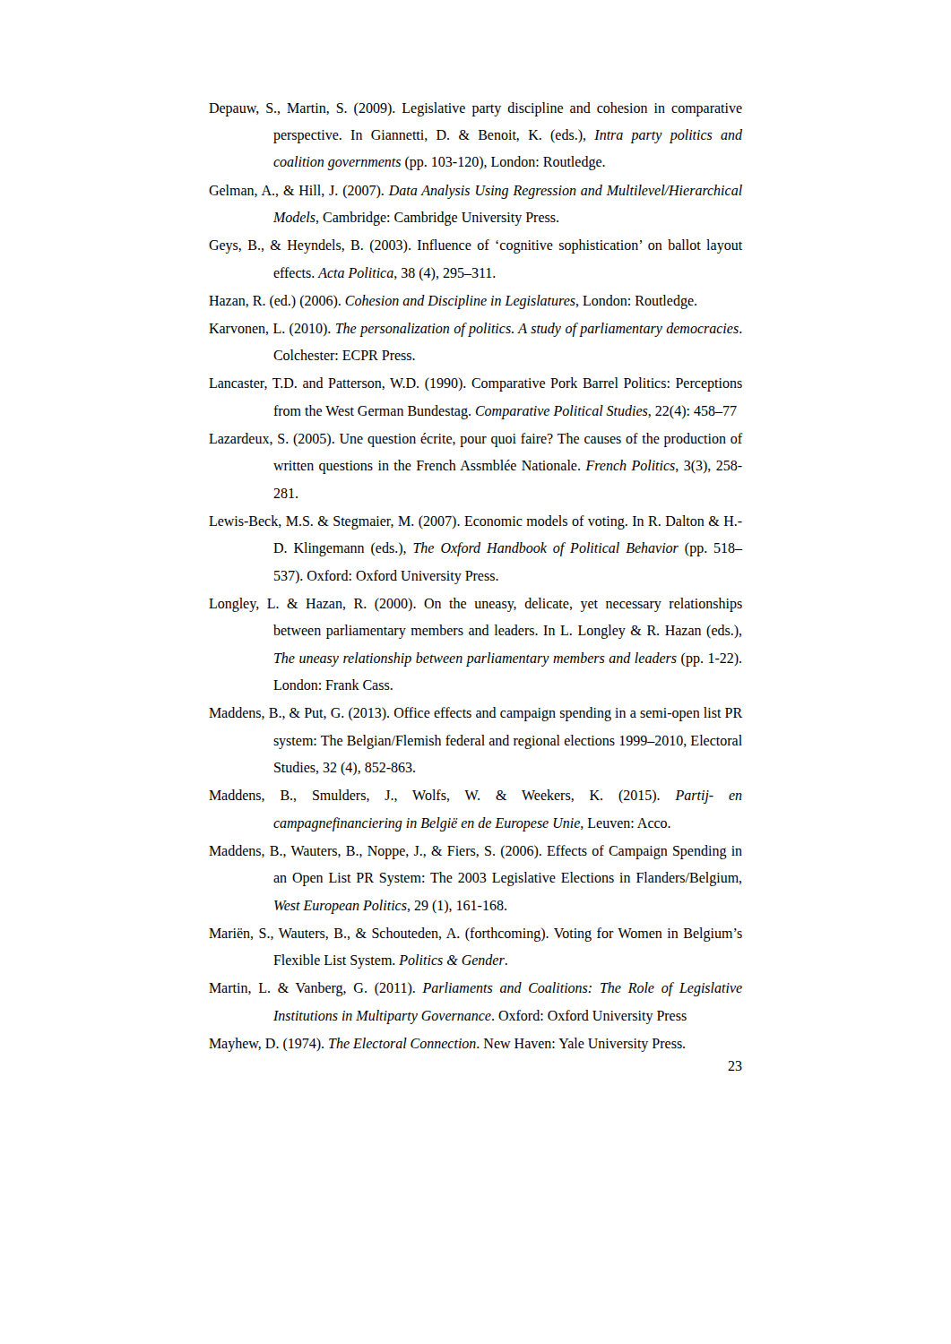Depauw, S., Martin, S. (2009). Legislative party discipline and cohesion in comparative perspective. In Giannetti, D. & Benoit, K. (eds.), Intra party politics and coalition governments (pp. 103-120), London: Routledge.
Gelman, A., & Hill, J. (2007). Data Analysis Using Regression and Multilevel/Hierarchical Models, Cambridge: Cambridge University Press.
Geys, B., & Heyndels, B. (2003). Influence of ‘cognitive sophistication’ on ballot layout effects. Acta Politica, 38 (4), 295–311.
Hazan, R. (ed.) (2006). Cohesion and Discipline in Legislatures, London: Routledge.
Karvonen, L. (2010). The personalization of politics. A study of parliamentary democracies. Colchester: ECPR Press.
Lancaster, T.D. and Patterson, W.D. (1990). Comparative Pork Barrel Politics: Perceptions from the West German Bundestag. Comparative Political Studies, 22(4): 458–77
Lazardeux, S. (2005). Une question écrite, pour quoi faire? The causes of the production of written questions in the French Assmblée Nationale. French Politics, 3(3), 258-281.
Lewis-Beck, M.S. & Stegmaier, M. (2007). Economic models of voting. In R. Dalton & H.-D. Klingemann (eds.), The Oxford Handbook of Political Behavior (pp. 518–537). Oxford: Oxford University Press.
Longley, L. & Hazan, R. (2000). On the uneasy, delicate, yet necessary relationships between parliamentary members and leaders. In L. Longley & R. Hazan (eds.), The uneasy relationship between parliamentary members and leaders (pp. 1-22). London: Frank Cass.
Maddens, B., & Put, G. (2013). Office effects and campaign spending in a semi-open list PR system: The Belgian/Flemish federal and regional elections 1999–2010, Electoral Studies, 32 (4), 852-863.
Maddens, B., Smulders, J., Wolfs, W. & Weekers, K. (2015). Partij- en campagnefinanciering in België en de Europese Unie, Leuven: Acco.
Maddens, B., Wauters, B., Noppe, J., & Fiers, S. (2006). Effects of Campaign Spending in an Open List PR System: The 2003 Legislative Elections in Flanders/Belgium, West European Politics, 29 (1), 161-168.
Mariën, S., Wauters, B., & Schouteden, A. (forthcoming). Voting for Women in Belgium’s Flexible List System. Politics & Gender.
Martin, L. & Vanberg, G. (2011). Parliaments and Coalitions: The Role of Legislative Institutions in Multiparty Governance. Oxford: Oxford University Press
Mayhew, D. (1974). The Electoral Connection. New Haven: Yale University Press.
23